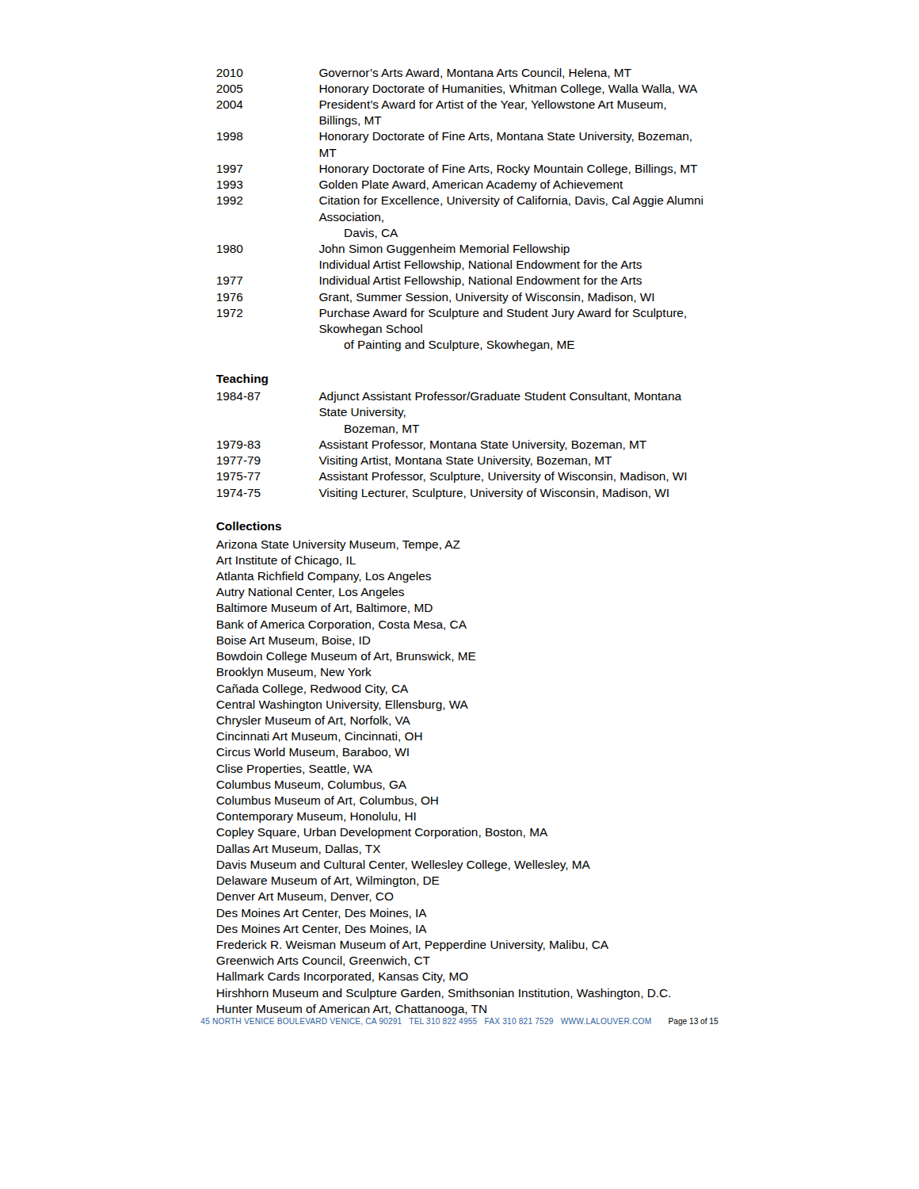| 2010 | Governor’s Arts Award, Montana Arts Council, Helena, MT |
| 2005 | Honorary Doctorate of Humanities, Whitman College, Walla Walla, WA |
| 2004 | President’s Award for Artist of the Year, Yellowstone Art Museum, Billings, MT |
| 1998 | Honorary Doctorate of Fine Arts, Montana State University, Bozeman, MT |
| 1997 | Honorary Doctorate of Fine Arts, Rocky Mountain College, Billings, MT |
| 1993 | Golden Plate Award, American Academy of Achievement |
| 1992 | Citation for Excellence, University of California, Davis, Cal Aggie Alumni Association, Davis, CA |
| 1980 | John Simon Guggenheim Memorial Fellowship Individual Artist Fellowship, National Endowment for the Arts |
| 1977 | Individual Artist Fellowship, National Endowment for the Arts |
| 1976 | Grant, Summer Session, University of Wisconsin, Madison, WI |
| 1972 | Purchase Award for Sculpture and Student Jury Award for Sculpture, Skowhegan School of Painting and Sculpture, Skowhegan, ME |
Teaching
| 1984-87 | Adjunct Assistant Professor/Graduate Student Consultant, Montana State University, Bozeman, MT |
| 1979-83 | Assistant Professor, Montana State University, Bozeman, MT |
| 1977-79 | Visiting Artist, Montana State University, Bozeman, MT |
| 1975-77 | Assistant Professor, Sculpture, University of Wisconsin, Madison, WI |
| 1974-75 | Visiting Lecturer, Sculpture, University of Wisconsin, Madison, WI |
Collections
Arizona State University Museum, Tempe, AZ
Art Institute of Chicago, IL
Atlanta Richfield Company, Los Angeles
Autry National Center, Los Angeles
Baltimore Museum of Art, Baltimore, MD
Bank of America Corporation, Costa Mesa, CA
Boise Art Museum, Boise, ID
Bowdoin College Museum of Art, Brunswick, ME
Brooklyn Museum, New York
Cañada College, Redwood City, CA
Central Washington University, Ellensburg, WA
Chrysler Museum of Art, Norfolk, VA
Cincinnati Art Museum, Cincinnati, OH
Circus World Museum, Baraboo, WI
Clise Properties, Seattle, WA
Columbus Museum, Columbus, GA
Columbus Museum of Art, Columbus, OH
Contemporary Museum, Honolulu, HI
Copley Square, Urban Development Corporation, Boston, MA
Dallas Art Museum, Dallas, TX
Davis Museum and Cultural Center, Wellesley College, Wellesley, MA
Delaware Museum of Art, Wilmington, DE
Denver Art Museum, Denver, CO
Des Moines Art Center, Des Moines, IA
Des Moines Art Center, Des Moines, IA
Frederick R. Weisman Museum of Art, Pepperdine University, Malibu, CA
Greenwich Arts Council, Greenwich, CT
Hallmark Cards Incorporated, Kansas City, MO
Hirshhorn Museum and Sculpture Garden, Smithsonian Institution, Washington, D.C.
Hunter Museum of American Art, Chattanooga, TN
45 NORTH VENICE BOULEVARD VENICE, CA 90291 TEL 310 822 4955 FAX 310 821 7529 WWW.LALOUVER.COMPage 13 of 15